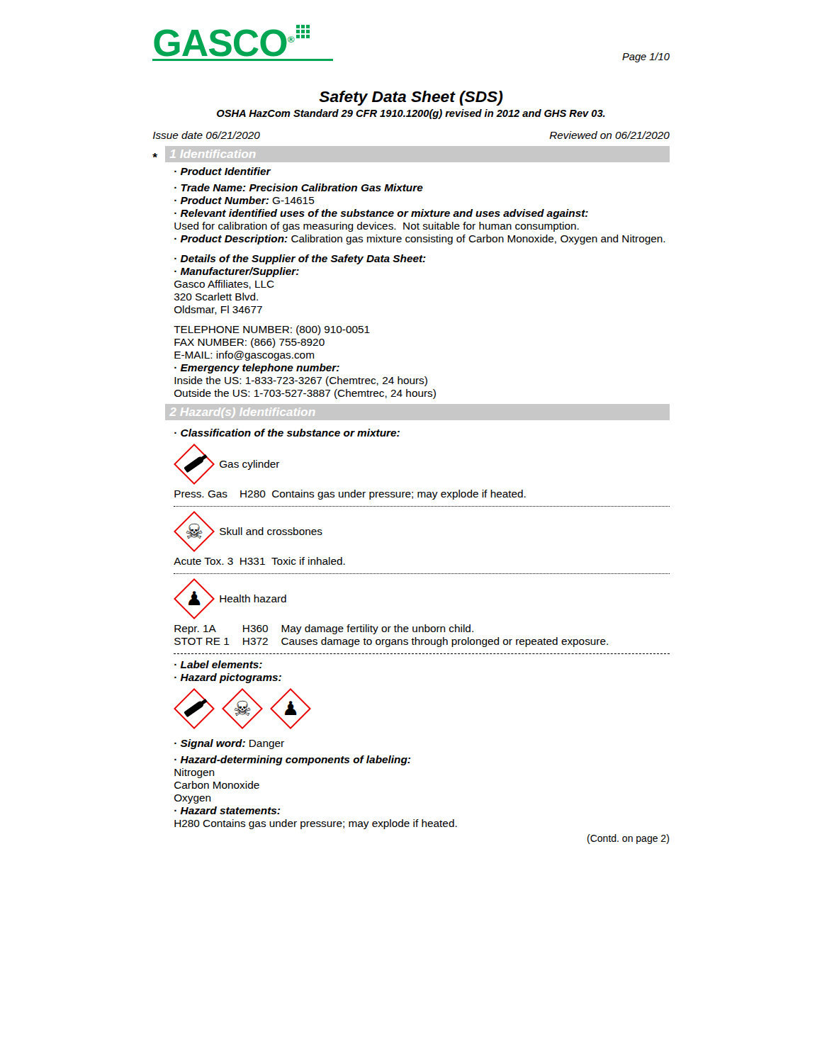GASCO®
Page 1/10
Safety Data Sheet (SDS)
OSHA HazCom Standard 29 CFR 1910.1200(g) revised in 2012 and GHS Rev 03.
Issue date 06/21/2020 Reviewed on 06/21/2020
*
1 Identification
· Product Identifier
· Trade Name: Precision Calibration Gas Mixture
· Product Number: G-14615
· Relevant identified uses of the substance or mixture and uses advised against:
Used for calibration of gas measuring devices. Not suitable for human consumption.
· Product Description: Calibration gas mixture consisting of Carbon Monoxide, Oxygen and Nitrogen.
· Details of the Supplier of the Safety Data Sheet:
· Manufacturer/Supplier:
Gasco Affiliates, LLC
320 Scarlett Blvd.
Oldsmar, Fl 34677
TELEPHONE NUMBER: (800) 910-0051
FAX NUMBER: (866) 755-8920
E-MAIL: info@gascogas.com
· Emergency telephone number:
Inside the US: 1-833-723-3267 (Chemtrec, 24 hours)
Outside the US: 1-703-527-3887 (Chemtrec, 24 hours)
2 Hazard(s) Identification
· Classification of the substance or mixture:
Gas cylinder
Press. Gas H280 Contains gas under pressure; may explode if heated.
☠
Skull and crossbones
Acute Tox. 3 H331 Toxic if inhaled.
♟
Health hazard
| Repr. 1A | H360 | May damage fertility or the unborn child. |
| STOT RE 1 | H372 | Causes damage to organs through prolonged or repeated exposure. |
· Label elements:
· Hazard pictograms:
☠
♟
· Signal word: Danger
· Hazard-determining components of labeling:
Nitrogen
Carbon Monoxide
Oxygen
· Hazard statements:
H280 Contains gas under pressure; may explode if heated.
(Contd. on page 2)